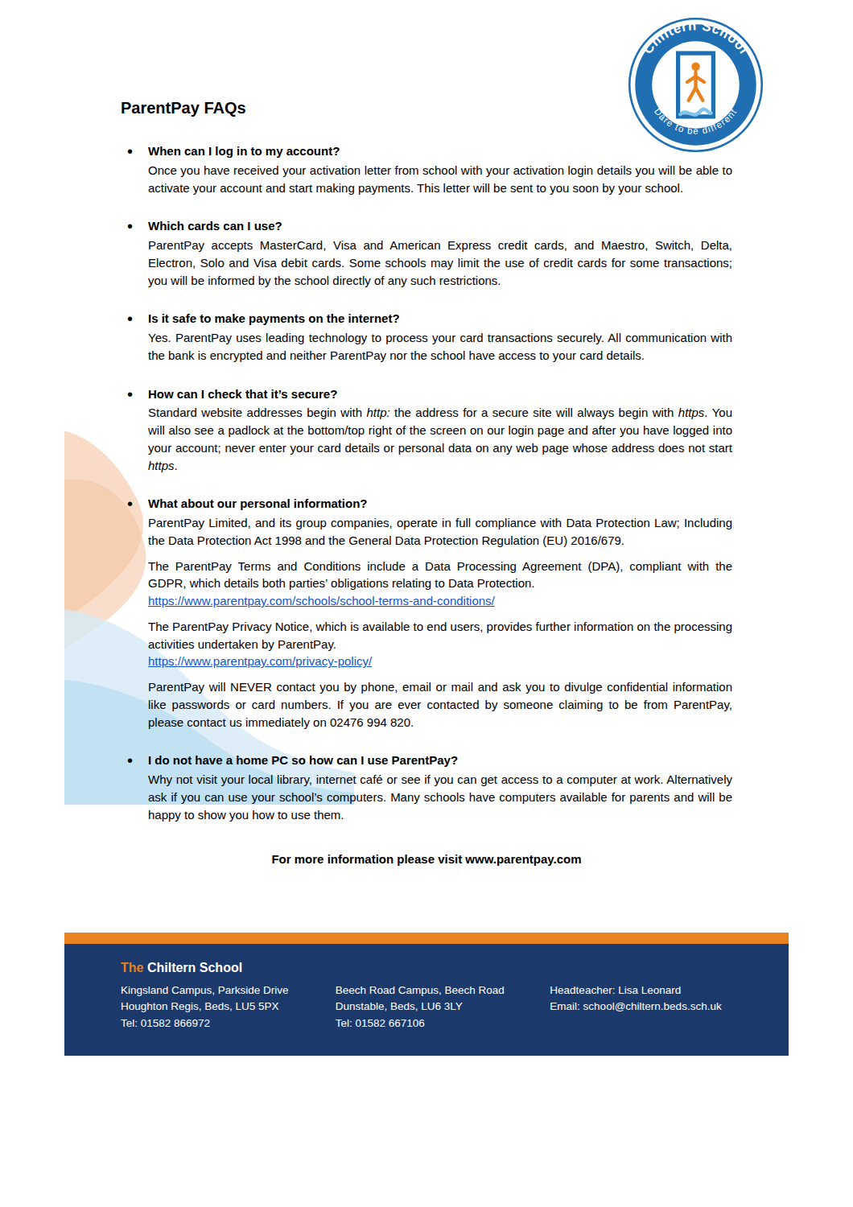Chiltern School Dare to be different the
ParentPay FAQs
When can I log in to my account?
Once you have received your activation letter from school with your activation login details you will be able to activate your account and start making payments. This letter will be sent to you soon by your school.
Which cards can I use?
ParentPay accepts MasterCard, Visa and American Express credit cards, and Maestro, Switch, Delta, Electron, Solo and Visa debit cards. Some schools may limit the use of credit cards for some transactions; you will be informed by the school directly of any such restrictions.
Is it safe to make payments on the internet?
Yes. ParentPay uses leading technology to process your card transactions securely. All communication with the bank is encrypted and neither ParentPay nor the school have access to your card details.
How can I check that it’s secure?
Standard website addresses begin with http: the address for a secure site will always begin with https. You will also see a padlock at the bottom/top right of the screen on our login page and after you have logged into your account; never enter your card details or personal data on any web page whose address does not start https.
What about our personal information?
ParentPay Limited, and its group companies, operate in full compliance with Data Protection Law; Including the Data Protection Act 1998 and the General Data Protection Regulation (EU) 2016/679.
The ParentPay Terms and Conditions include a Data Processing Agreement (DPA), compliant with the GDPR, which details both parties’ obligations relating to Data Protection.
https://www.parentpay.com/schools/school-terms-and-conditions/
The ParentPay Privacy Notice, which is available to end users, provides further information on the processing activities undertaken by ParentPay.
https://www.parentpay.com/privacy-policy/
ParentPay will NEVER contact you by phone, email or mail and ask you to divulge confidential information like passwords or card numbers. If you are ever contacted by someone claiming to be from ParentPay, please contact us immediately on 02476 994 820.
I do not have a home PC so how can I use ParentPay?
Why not visit your local library, internet café or see if you can get access to a computer at work. Alternatively ask if you can use your school’s computers. Many schools have computers available for parents and will be happy to show you how to use them.
For more information please visit www.parentpay.com
The Chiltern School
Kingsland Campus, Parkside Drive
Houghton Regis, Beds, LU5 5PX
Tel: 01582 866972
Beech Road Campus, Beech Road
Dunstable, Beds, LU6 3LY
Tel: 01582 667106
Headteacher: Lisa Leonard
Email: school@chiltern.beds.sch.uk